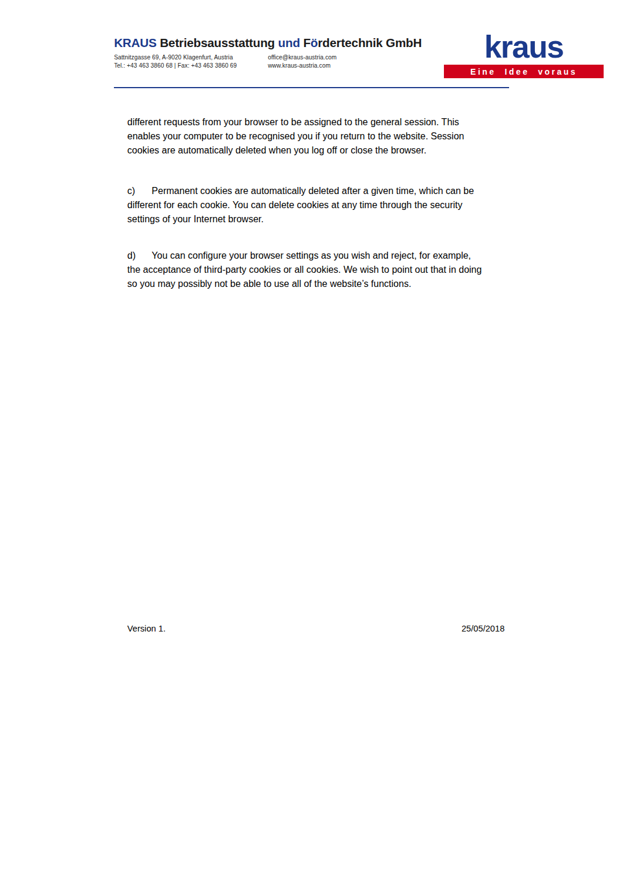KRAUS Betriebsausstattung und Fördertechnik GmbH
| Sattnitzgasse 69, A-9020 Klagenfurt, Austria | office@kraus-austria.com |
| Tel.: +43 463 3860 68 / Fax: +43 463 3860 69 | www.kraus-austria.com |
kraus Eine Idee voraus
different requests from your browser to be assigned to the general session. This enables your computer to be recognised you if you return to the website. Session cookies are automatically deleted when you log off or close the browser.
c) Permanent cookies are automatically deleted after a given time, which can be different for each cookie. You can delete cookies at any time through the security settings of your Internet browser.
d) You can configure your browser settings as you wish and reject, for example, the acceptance of third-party cookies or all cookies. We wish to point out that in doing so you may possibly not be able to use all of the website’s functions.
Version 1. 25/05/2018